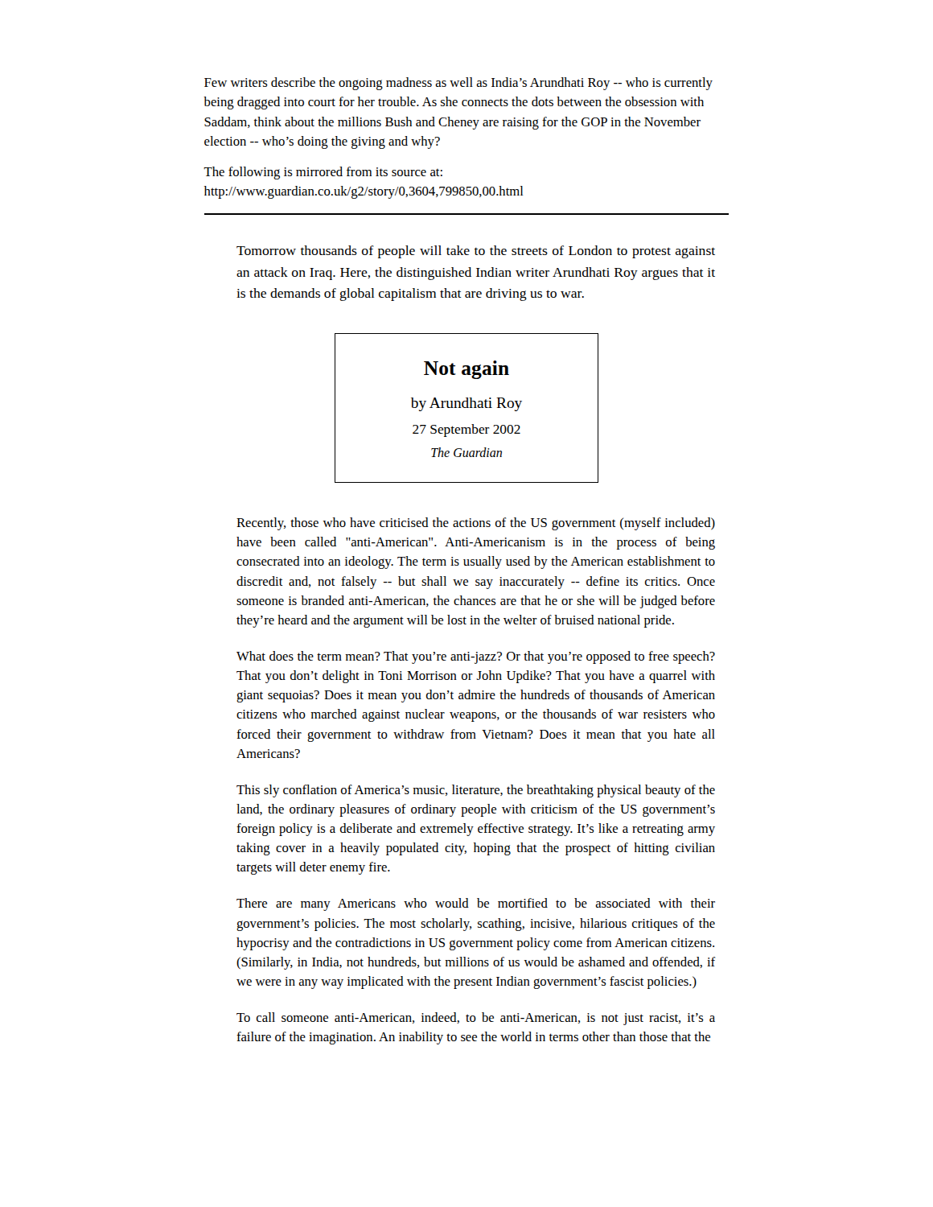Few writers describe the ongoing madness as well as India’s Arundhati Roy -- who is currently being dragged into court for her trouble. As she connects the dots between the obsession with Saddam, think about the millions Bush and Cheney are raising for the GOP in the November election -- who’s doing the giving and why?
The following is mirrored from its source at: http://www.guardian.co.uk/g2/story/0,3604,799850,00.html
Tomorrow thousands of people will take to the streets of London to protest against an attack on Iraq. Here, the distinguished Indian writer Arundhati Roy argues that it is the demands of global capitalism that are driving us to war.
Not again
by Arundhati Roy
27 September 2002
The Guardian
Recently, those who have criticised the actions of the US government (myself included) have been called "anti-American". Anti-Americanism is in the process of being consecrated into an ideology. The term is usually used by the American establishment to discredit and, not falsely -- but shall we say inaccurately -- define its critics. Once someone is branded anti-American, the chances are that he or she will be judged before they’re heard and the argument will be lost in the welter of bruised national pride.
What does the term mean? That you’re anti-jazz? Or that you’re opposed to free speech? That you don’t delight in Toni Morrison or John Updike? That you have a quarrel with giant sequoias? Does it mean you don’t admire the hundreds of thousands of American citizens who marched against nuclear weapons, or the thousands of war resisters who forced their government to withdraw from Vietnam? Does it mean that you hate all Americans?
This sly conflation of America’s music, literature, the breathtaking physical beauty of the land, the ordinary pleasures of ordinary people with criticism of the US government’s foreign policy is a deliberate and extremely effective strategy. It’s like a retreating army taking cover in a heavily populated city, hoping that the prospect of hitting civilian targets will deter enemy fire.
There are many Americans who would be mortified to be associated with their government’s policies. The most scholarly, scathing, incisive, hilarious critiques of the hypocrisy and the contradictions in US government policy come from American citizens. (Similarly, in India, not hundreds, but millions of us would be ashamed and offended, if we were in any way implicated with the present Indian government’s fascist policies.)
To call someone anti-American, indeed, to be anti-American, is not just racist, it’s a failure of the imagination. An inability to see the world in terms other than those that the